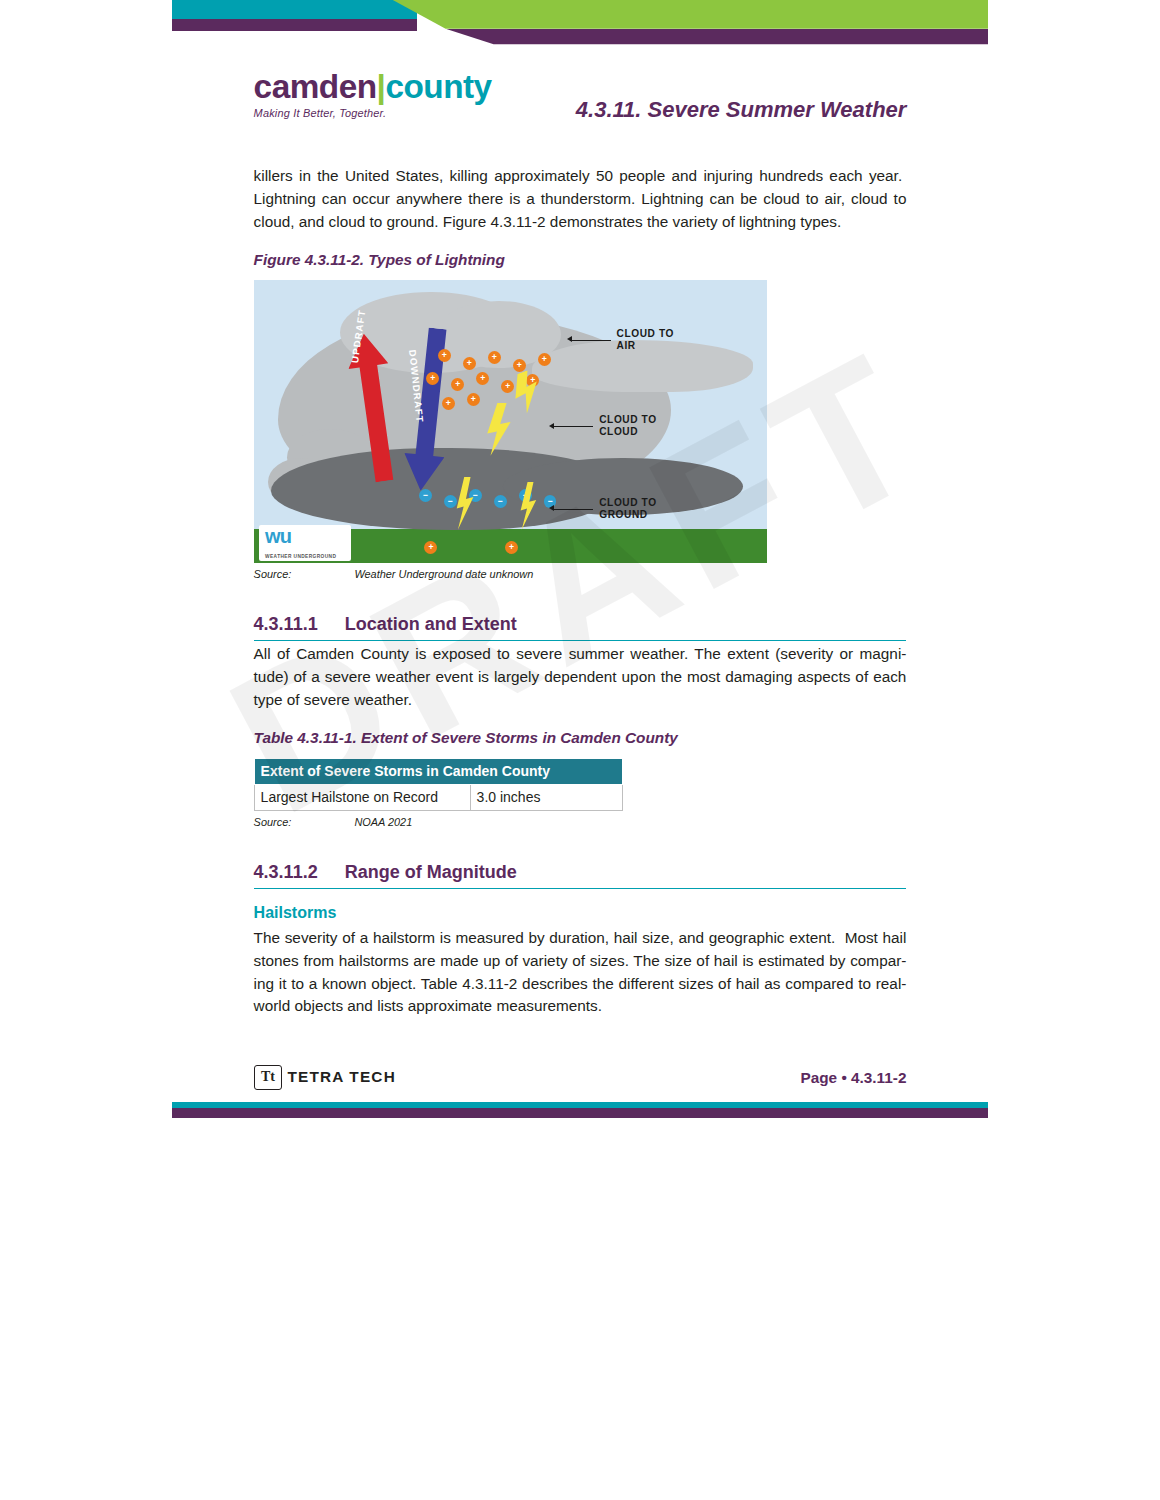camden|county
Making It Better, Together.
4.3.11. Severe Summer Weather
killers in the United States, killing approximately 50 people and injuring hundreds each year. Lightning can occur anywhere there is a thunderstorm. Lightning can be cloud to air, cloud to cloud, and cloud to ground. Figure 4.3.11-2 demonstrates the variety of lightning types.
Figure 4.3.11-2. Types of Lightning
UPDRAFT
DOWNDRAFT
+
+
+
+
+
+
+
+
+
+
+
+
−
−
−
−
−
−
+
+
CLOUD TO
AIR
CLOUD TO
CLOUD
CLOUD TO
GROUND
wu
WEATHER UNDERGROUND
Source: Weather Underground date unknown
4.3.11.1 Location and Extent
All of Camden County is exposed to severe summer weather. The extent (severity or magnitude) of a severe weather event is largely dependent upon the most damaging aspects of each type of severe weather.
Table 4.3.11-1. Extent of Severe Storms in Camden County
| Extent of Severe Storms in Camden County |
| --- |
| Largest Hailstone on Record | 3.0 inches |
Source: NOAA 2021
4.3.11.2 Range of Magnitude
Hailstorms
The severity of a hailstorm is measured by duration, hail size, and geographic extent. Most hail stones from hailstorms are made up of variety of sizes. The size of hail is estimated by comparing it to a known object. Table 4.3.11-2 describes the different sizes of hail as compared to real-world objects and lists approximate measurements.
DRAFT
TETRA TECH
Page • 4.3.11-2